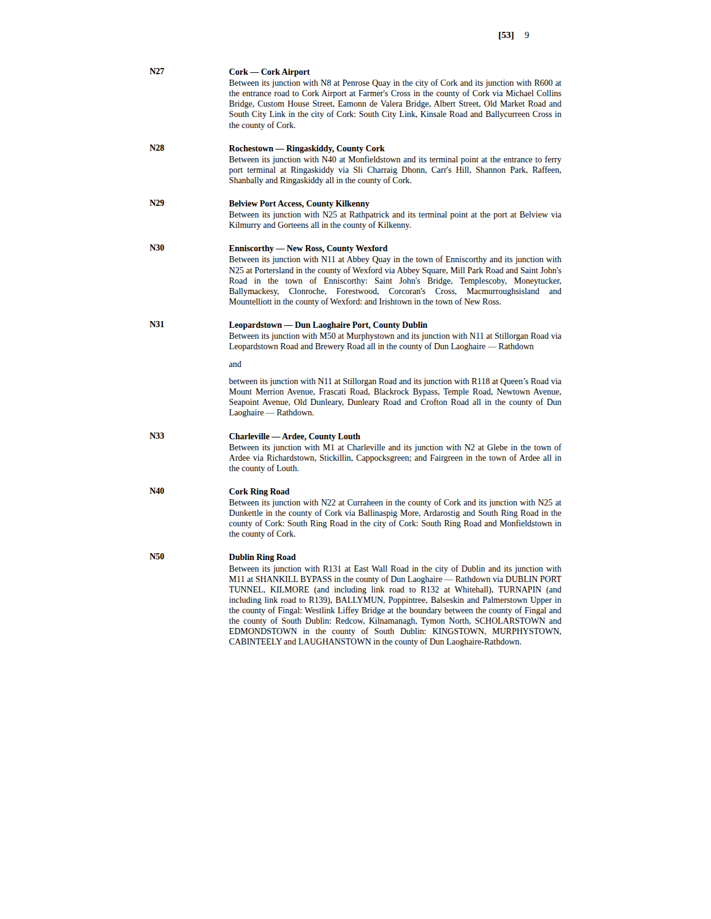[53] 9
| N27 | Cork — Cork Airport Between its junction with N8 at Penrose Quay in the city of Cork and its junction with R600 at the entrance road to Cork Airport at Farmer's Cross in the county of Cork via Michael Collins Bridge, Custom House Street, Eamonn de Valera Bridge, Albert Street, Old Market Road and South City Link in the city of Cork: South City Link, Kinsale Road and Ballycurreen Cross in the county of Cork. |
| N28 | Rochestown — Ringaskiddy, County Cork Between its junction with N40 at Monfieldstown and its terminal point at the entrance to ferry port terminal at Ringaskiddy via Sli Charraig Dhonn, Carr's Hill, Shannon Park, Raffeen, Shanbally and Ringaskiddy all in the county of Cork. |
| N29 | Belview Port Access, County Kilkenny Between its junction with N25 at Rathpatrick and its terminal point at the port at Belview via Kilmurry and Gorteens all in the county of Kilkenny. |
| N30 | Enniscorthy — New Ross, County Wexford Between its junction with N11 at Abbey Quay in the town of Enniscorthy and its junction with N25 at Portersland in the county of Wexford via Abbey Square, Mill Park Road and Saint John's Road in the town of Enniscorthy: Saint John's Bridge, Templescoby, Moneytucker, Ballymackesy, Clonroche, Forestwood, Corcoran's Cross, Macmurroughsisland and Mountelliott in the county of Wexford: and Irishtown in the town of New Ross. |
| N31 | Leopardstown — Dun Laoghaire Port, County Dublin Between its junction with M50 at Murphystown and its junction with N11 at Stillorgan Road via Leopardstown Road and Brewery Road all in the county of Dun Laoghaire — Rathdown and between its junction with N11 at Stillorgan Road and its junction with R118 at Queen’s Road via Mount Merrion Avenue, Frascati Road, Blackrock Bypass, Temple Road, Newtown Avenue, Seapoint Avenue, Old Dunleary, Dunleary Road and Crofton Road all in the county of Dun Laoghaire — Rathdown. |
| N33 | Charleville — Ardee, County Louth Between its junction with M1 at Charleville and its junction with N2 at Glebe in the town of Ardee via Richardstown, Stickillin, Cappocksgreen; and Fairgreen in the town of Ardee all in the county of Louth. |
| N40 | Cork Ring Road Between its junction with N22 at Curraheen in the county of Cork and its junction with N25 at Dunkettle in the county of Cork via Ballinaspig More, Ardarostig and South Ring Road in the county of Cork: South Ring Road in the city of Cork: South Ring Road and Monfieldstown in the county of Cork. |
| N50 | Dublin Ring Road Between its junction with R131 at East Wall Road in the city of Dublin and its junction with M11 at SHANKILL BYPASS in the county of Dun Laoghaire — Rathdown via DUBLIN PORT TUNNEL, KILMORE (and including link road to R132 at Whitehall), TURNAPIN (and including link road to R139), BALLYMUN, Poppintree, Balseskin and Palmerstown Upper in the county of Fingal: Westlink Liffey Bridge at the boundary between the county of Fingal and the county of South Dublin: Redcow, Kilnamanagh, Tymon North, SCHOLARSTOWN and EDMONDSTOWN in the county of South Dublin: KINGSTOWN, MURPHYSTOWN, CABINTEELY and LAUGHANSTOWN in the county of Dun Laoghaire-Rathdown. |